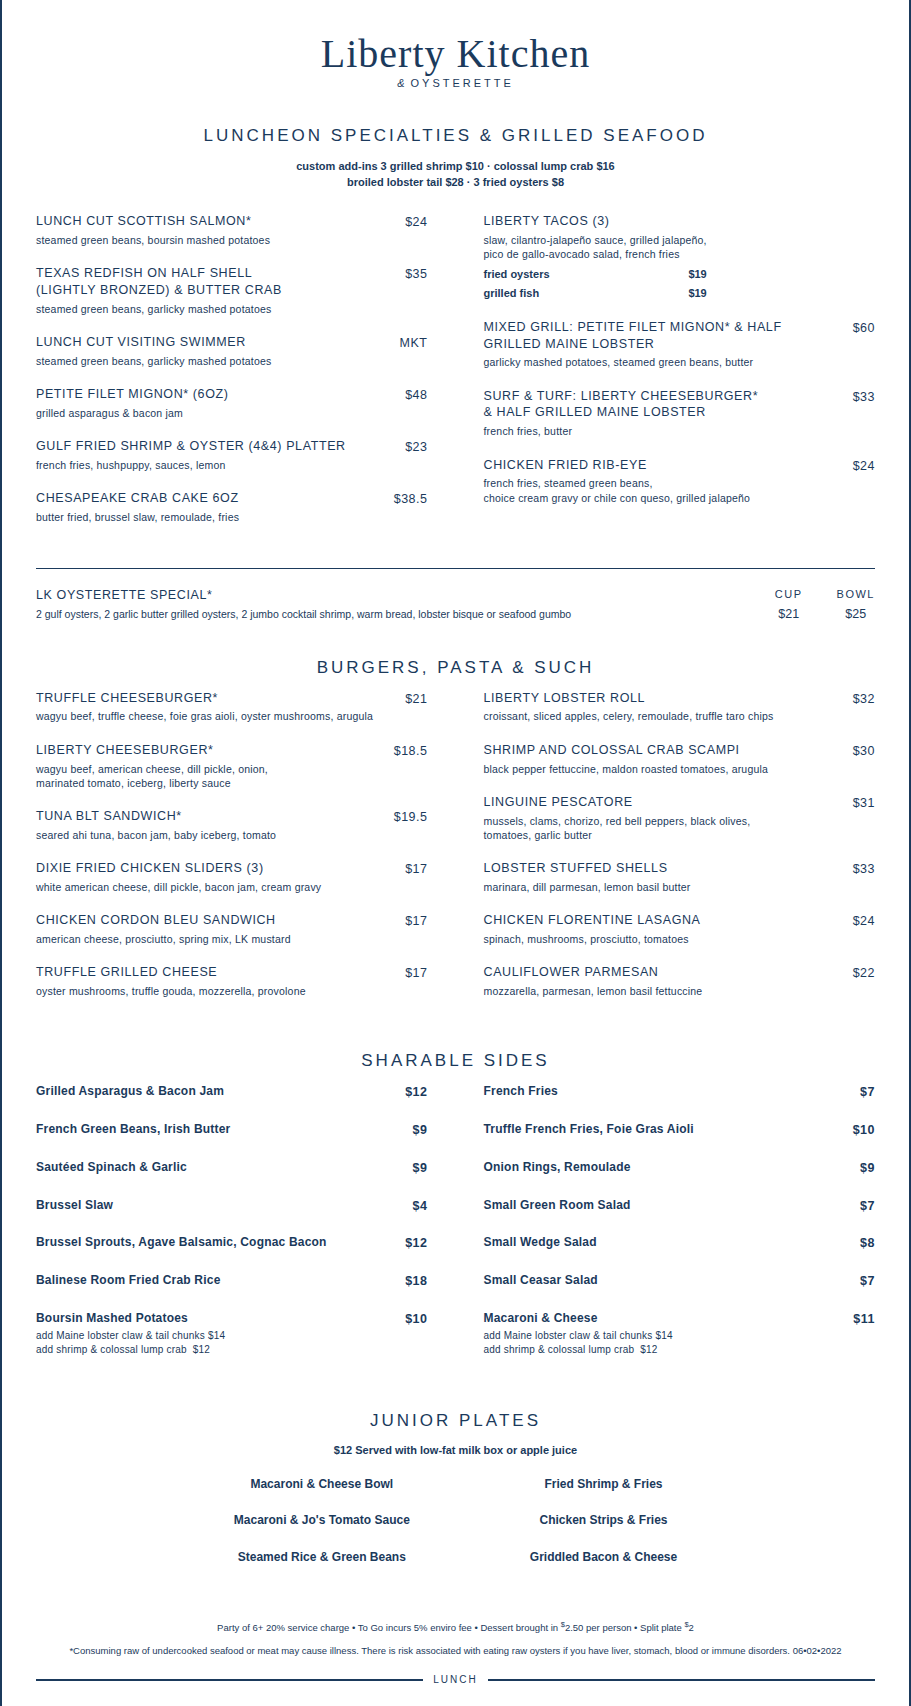Liberty Kitchen
& Oysterette
Luncheon Specialties & Grilled Seafood
custom add-ins 3 grilled shrimp $10 · colossal lump crab $16
broiled lobster tail $28 · 3 fried oysters $8
Lunch Cut Scottish Salmon*
steamed green beans, boursin mashed potatoes
$24
Texas Redfish on Half Shell
(Lightly Bronzed) & Butter Crab
steamed green beans, garlicky mashed potatoes
$35
Lunch Cut Visiting Swimmer
steamed green beans, garlicky mashed potatoes
MKT
Petite Filet Mignon* (6oz)
grilled asparagus & bacon jam
$48
Gulf Fried Shrimp & Oyster (4&4) Platter
french fries, hushpuppy, sauces, lemon
$23
Chesapeake Crab Cake 6oz
butter fried, brussel slaw, remoulade, fries
$38.5
Liberty Tacos (3)
slaw, cilantro-jalapeño sauce, grilled jalapeño,
pico de gallo-avocado salad, french fries
fried oysters$19
grilled fish$19
Mixed Grill: Petite Filet Mignon* & Half
Grilled Maine Lobster
garlicky mashed potatoes, steamed green beans, butter
$60
Surf & Turf: Liberty Cheeseburger*
& Half Grilled Maine Lobster
french fries, butter
$33
Chicken Fried Rib-Eye
french fries, steamed green beans,
choice cream gravy or chile con queso, grilled jalapeño
$24
LK Oysterette Special*
2 gulf oysters, 2 garlic butter grilled oysters, 2 jumbo cocktail shrimp, warm bread, lobster bisque or seafood gumbo
Cup
$21
Bowl
$25
Burgers, Pasta & Such
Truffle Cheeseburger*
wagyu beef, truffle cheese, foie gras aioli, oyster mushrooms, arugula
$21
Liberty Cheeseburger*
wagyu beef, american cheese, dill pickle, onion,
marinated tomato, iceberg, liberty sauce
$18.5
Tuna BLT Sandwich*
seared ahi tuna, bacon jam, baby iceberg, tomato
$19.5
Dixie Fried Chicken Sliders (3)
white american cheese, dill pickle, bacon jam, cream gravy
$17
Chicken Cordon Bleu Sandwich
american cheese, prosciutto, spring mix, LK mustard
$17
Truffle Grilled Cheese
oyster mushrooms, truffle gouda, mozzerella, provolone
$17
Liberty Lobster Roll
croissant, sliced apples, celery, remoulade, truffle taro chips
$32
Shrimp and Colossal Crab Scampi
black pepper fettuccine, maldon roasted tomatoes, arugula
$30
Linguine Pescatore
mussels, clams, chorizo, red bell peppers, black olives,
tomatoes, garlic butter
$31
Lobster Stuffed Shells
marinara, dill parmesan, lemon basil butter
$33
Chicken Florentine Lasagna
spinach, mushrooms, prosciutto, tomatoes
$24
Cauliflower Parmesan
mozzarella, parmesan, lemon basil fettuccine
$22
Sharable Sides
Grilled Asparagus & Bacon Jam
$12
French Green Beans, Irish Butter
$9
Sautéed Spinach & Garlic
$9
Brussel Slaw
$4
Brussel Sprouts, Agave Balsamic, Cognac Bacon
$12
Balinese Room Fried Crab Rice
$18
Boursin Mashed Potatoes
add Maine lobster claw & tail chunks $14
add shrimp & colossal lump crab $12
$10
French Fries
$7
Truffle French Fries, Foie Gras Aioli
$10
Onion Rings, Remoulade
$9
Small Green Room Salad
$7
Small Wedge Salad
$8
Small Ceasar Salad
$7
Macaroni & Cheese
add Maine lobster claw & tail chunks $14
add shrimp & colossal lump crab $12
$11
Junior Plates
$12 Served with low-fat milk box or apple juice
Macaroni & Cheese Bowl
Macaroni & Jo's Tomato Sauce
Steamed Rice & Green Beans
Fried Shrimp & Fries
Chicken Strips & Fries
Griddled Bacon & Cheese
Party of 6+ 20% service charge • To Go incurs 5% enviro fee • Dessert brought in $2.50 per person • Split plate $2
*Consuming raw of undercooked seafood or meat may cause illness. There is risk associated with eating raw oysters if you have liver, stomach, blood or immune disorders. 06•02•2022
Lunch